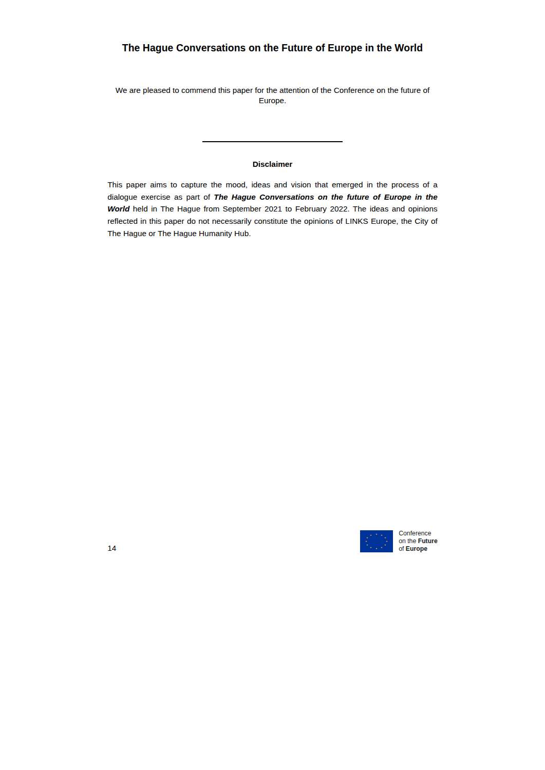The Hague Conversations on the Future of Europe in the World
We are pleased to commend this paper for the attention of the Conference on the future of Europe.
Disclaimer
This paper aims to capture the mood, ideas and vision that emerged in the process of a dialogue exercise as part of The Hague Conversations on the future of Europe in the World held in The Hague from September 2021 to February 2022. The ideas and opinions reflected in this paper do not necessarily constitute the opinions of LINKS Europe, the City of The Hague or The Hague Humanity Hub.
14
★ ★ ★ ★ ★ ★ ★ ★ ★ ★ ★ ★
Conference
on the Future
of Europe